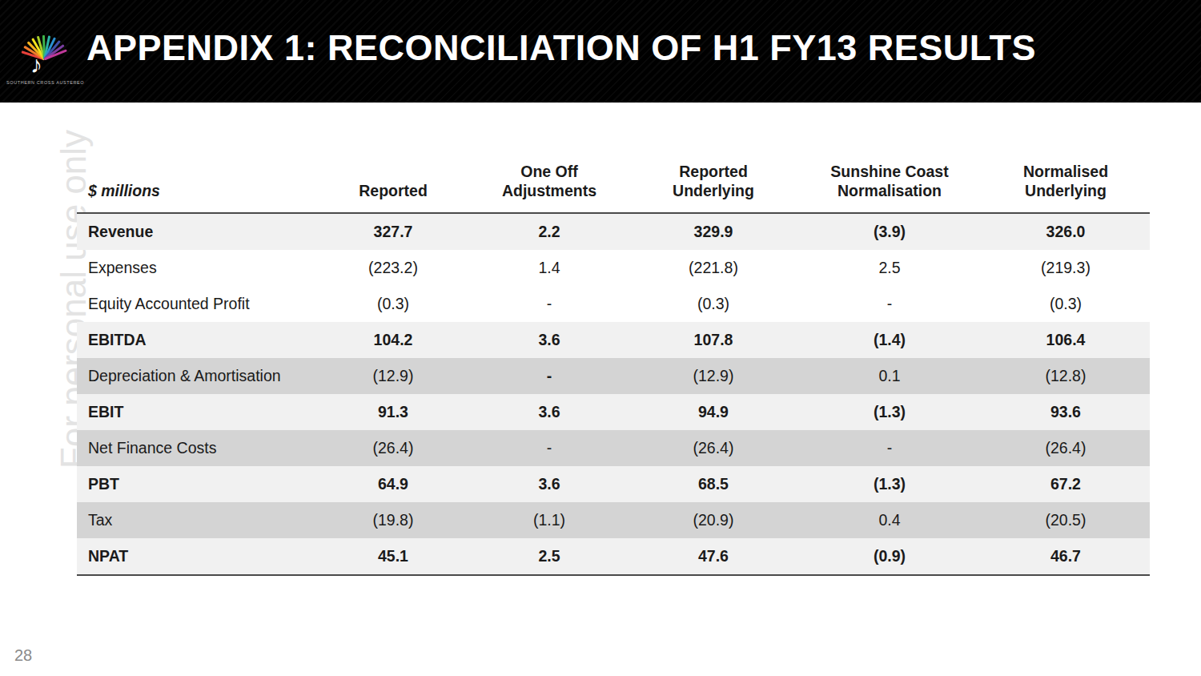APPENDIX 1: RECONCILIATION OF H1 FY13 RESULTS
♪
SOUTHERN CROSS AUSTEREO
For personal use only
28
| $ millions | Reported | One Off Adjustments | Reported Underlying | Sunshine Coast Normalisation | Normalised Underlying |
| --- | --- | --- | --- | --- | --- |
| Revenue | 327.7 | 2.2 | 329.9 | (3.9) | 326.0 |
| Expenses | (223.2) | 1.4 | (221.8) | 2.5 | (219.3) |
| Equity Accounted Profit | (0.3) | - | (0.3) | - | (0.3) |
| EBITDA | 104.2 | 3.6 | 107.8 | (1.4) | 106.4 |
| Depreciation & Amortisation | (12.9) | - | (12.9) | 0.1 | (12.8) |
| EBIT | 91.3 | 3.6 | 94.9 | (1.3) | 93.6 |
| Net Finance Costs | (26.4) | - | (26.4) | - | (26.4) |
| PBT | 64.9 | 3.6 | 68.5 | (1.3) | 67.2 |
| Tax | (19.8) | (1.1) | (20.9) | 0.4 | (20.5) |
| NPAT | 45.1 | 2.5 | 47.6 | (0.9) | 46.7 |